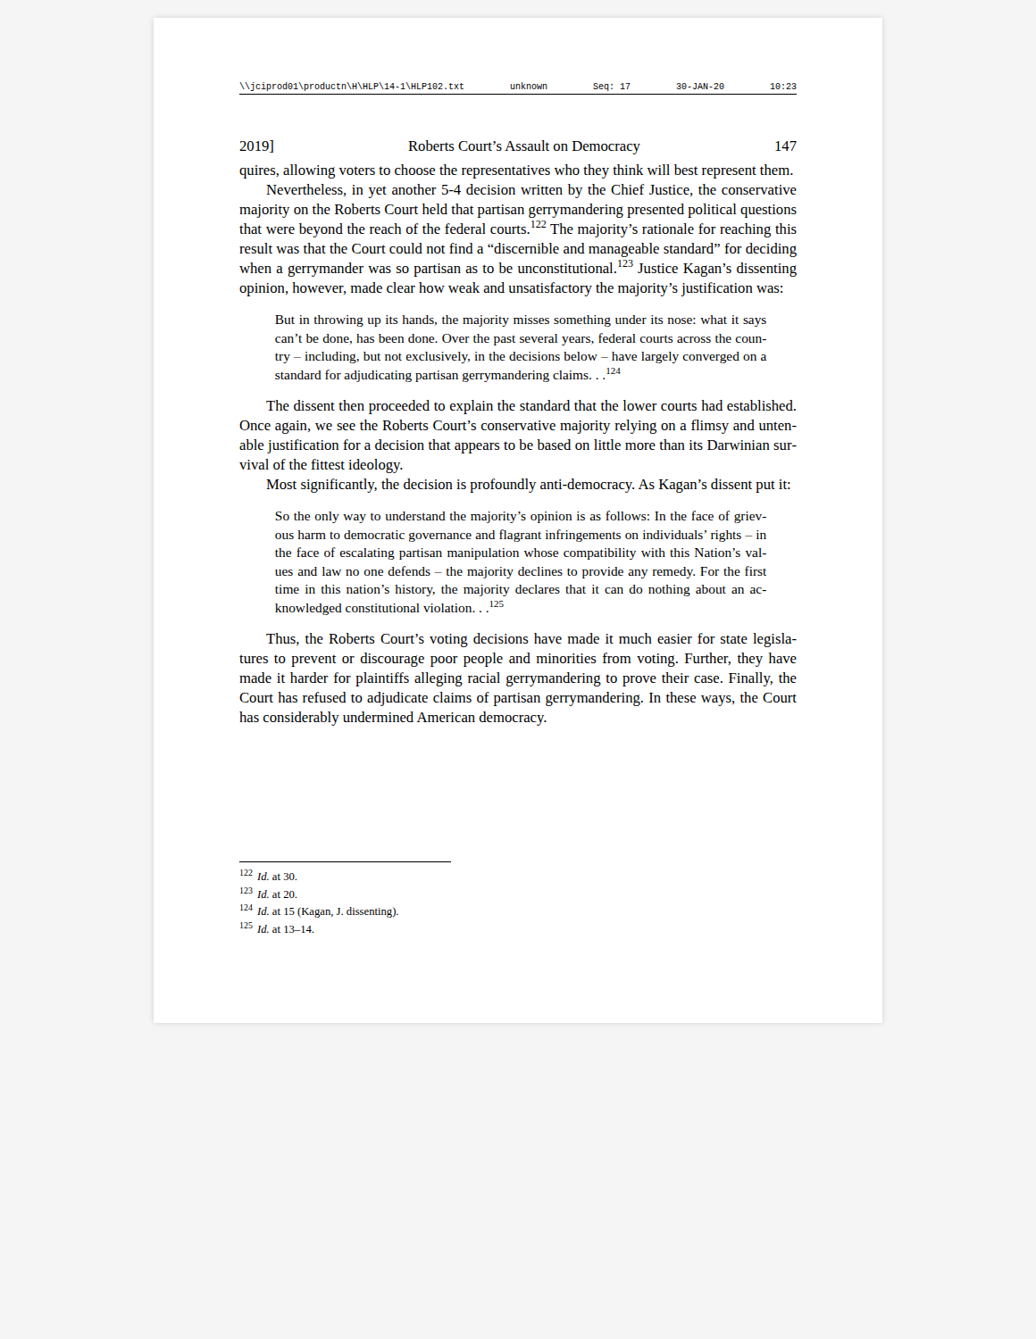\\jciprod01\productn\H\HLP\14-1\HLP102.txt unknown Seq: 17 30-JAN-20 10:23
2019] Roberts Court’s Assault on Democracy 147
quires, allowing voters to choose the representatives who they think will best represent them.
Nevertheless, in yet another 5-4 decision written by the Chief Justice, the conservative majority on the Roberts Court held that partisan gerrymandering presented political questions that were beyond the reach of the federal courts.122 The majority’s rationale for reaching this result was that the Court could not find a “discernible and manageable standard” for deciding when a gerrymander was so partisan as to be unconstitutional.123 Justice Kagan’s dissenting opinion, however, made clear how weak and unsatisfactory the majority’s justification was:
But in throwing up its hands, the majority misses something under its nose: what it says can’t be done, has been done. Over the past several years, federal courts across the country – including, but not exclusively, in the decisions below – have largely converged on a standard for adjudicating partisan gerrymandering claims. . .124
The dissent then proceeded to explain the standard that the lower courts had established. Once again, we see the Roberts Court’s conservative majority relying on a flimsy and untenable justification for a decision that appears to be based on little more than its Darwinian survival of the fittest ideology.
Most significantly, the decision is profoundly anti-democracy. As Kagan’s dissent put it:
So the only way to understand the majority’s opinion is as follows: In the face of grievous harm to democratic governance and flagrant infringements on individuals’ rights – in the face of escalating partisan manipulation whose compatibility with this Nation’s values and law no one defends – the majority declines to provide any remedy. For the first time in this nation’s history, the majority declares that it can do nothing about an acknowledged constitutional violation. . .125
Thus, the Roberts Court’s voting decisions have made it much easier for state legislatures to prevent or discourage poor people and minorities from voting. Further, they have made it harder for plaintiffs alleging racial gerrymandering to prove their case. Finally, the Court has refused to adjudicate claims of partisan gerrymandering. In these ways, the Court has considerably undermined American democracy.
122 Id. at 30.
123 Id. at 20.
124 Id. at 15 (Kagan, J. dissenting).
125 Id. at 13–14.